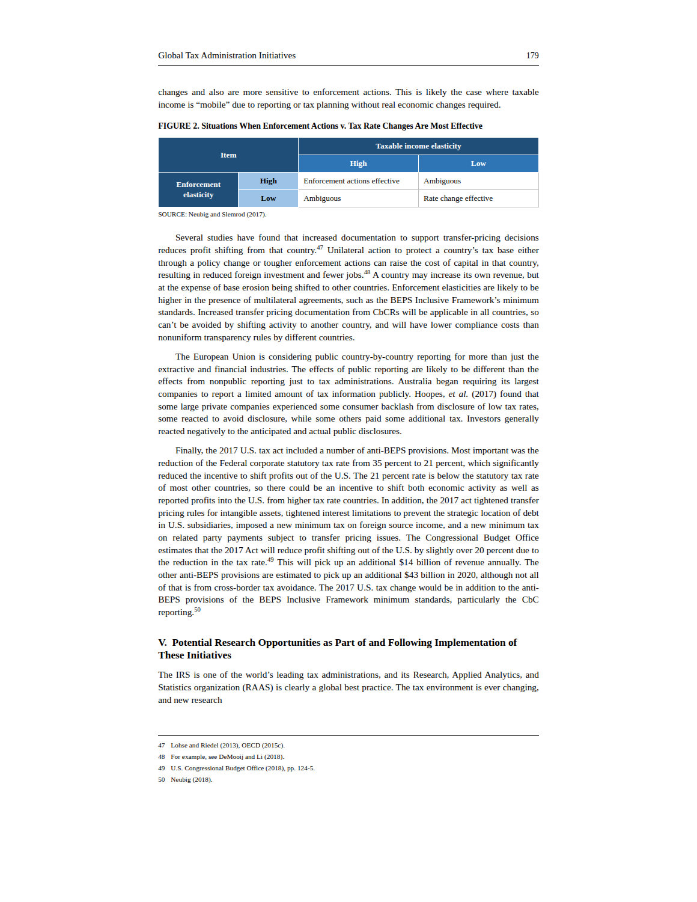Global Tax Administration Initiatives 179
changes and also are more sensitive to enforcement actions. This is likely the case where taxable income is “mobile” due to reporting or tax planning without real economic changes required.
FIGURE 2. Situations When Enforcement Actions v. Tax Rate Changes Are Most Effective
| Item | Taxable income elasticity |
| --- | --- |
| High | Low |
| Enforcement elasticity | High | Enforcement actions effective | Ambiguous |
| Low | Ambiguous | Rate change effective |
SOURCE: Neubig and Slemrod (2017).
Several studies have found that increased documentation to support transfer-pricing decisions reduces profit shifting from that country.47 Unilateral action to protect a country’s tax base either through a policy change or tougher enforcement actions can raise the cost of capital in that country, resulting in reduced foreign investment and fewer jobs.48 A country may increase its own revenue, but at the expense of base erosion being shifted to other countries. Enforcement elasticities are likely to be higher in the presence of multilateral agreements, such as the BEPS Inclusive Framework’s minimum standards. Increased transfer pricing documentation from CbCRs will be applicable in all countries, so can’t be avoided by shifting activity to another country, and will have lower compliance costs than nonuniform transparency rules by different countries.
The European Union is considering public country-by-country reporting for more than just the extractive and financial industries. The effects of public reporting are likely to be different than the effects from nonpublic reporting just to tax administrations. Australia began requiring its largest companies to report a limited amount of tax information publicly. Hoopes, et al. (2017) found that some large private companies experienced some consumer backlash from disclosure of low tax rates, some reacted to avoid disclosure, while some others paid some additional tax. Investors generally reacted negatively to the anticipated and actual public disclosures.
Finally, the 2017 U.S. tax act included a number of anti-BEPS provisions. Most important was the reduction of the Federal corporate statutory tax rate from 35 percent to 21 percent, which significantly reduced the incentive to shift profits out of the U.S. The 21 percent rate is below the statutory tax rate of most other countries, so there could be an incentive to shift both economic activity as well as reported profits into the U.S. from higher tax rate countries. In addition, the 2017 act tightened transfer pricing rules for intangible assets, tightened interest limitations to prevent the strategic location of debt in U.S. subsidiaries, imposed a new minimum tax on foreign source income, and a new minimum tax on related party payments subject to transfer pricing issues. The Congressional Budget Office estimates that the 2017 Act will reduce profit shifting out of the U.S. by slightly over 20 percent due to the reduction in the tax rate.49 This will pick up an additional $14 billion of revenue annually. The other anti-BEPS provisions are estimated to pick up an additional $43 billion in 2020, although not all of that is from cross-border tax avoidance. The 2017 U.S. tax change would be in addition to the anti-BEPS provisions of the BEPS Inclusive Framework minimum standards, particularly the CbC reporting.50
V. Potential Research Opportunities as Part of and Following Implementation of These Initiatives
The IRS is one of the world’s leading tax administrations, and its Research, Applied Analytics, and Statistics organization (RAAS) is clearly a global best practice. The tax environment is ever changing, and new research
47 Lohse and Riedel (2013), OECD (2015c).
48 For example, see DeMooij and Li (2018).
49 U.S. Congressional Budget Office (2018), pp. 124-5.
50 Neubig (2018).